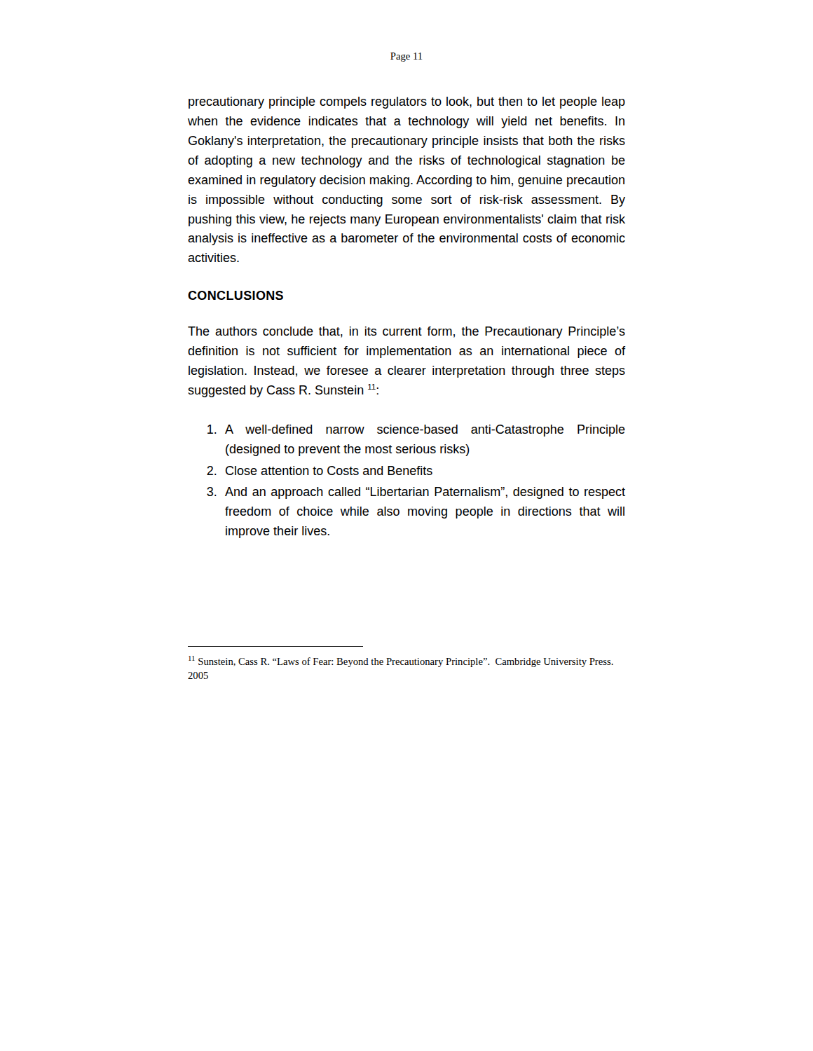Page 11
precautionary principle compels regulators to look, but then to let people leap when the evidence indicates that a technology will yield net benefits. In Goklany's interpretation, the precautionary principle insists that both the risks of adopting a new technology and the risks of technological stagnation be examined in regulatory decision making. According to him, genuine precaution is impossible without conducting some sort of risk-risk assessment. By pushing this view, he rejects many European environmentalists' claim that risk analysis is ineffective as a barometer of the environmental costs of economic activities.
CONCLUSIONS
The authors conclude that, in its current form, the Precautionary Principle’s definition is not sufficient for implementation as an international piece of legislation. Instead, we foresee a clearer interpretation through three steps suggested by Cass R. Sunstein 11:
A well-defined narrow science-based anti-Catastrophe Principle (designed to prevent the most serious risks)
Close attention to Costs and Benefits
And an approach called “Libertarian Paternalism”, designed to respect freedom of choice while also moving people in directions that will improve their lives.
11 Sunstein, Cass R. “Laws of Fear: Beyond the Precautionary Principle”. Cambridge University Press. 2005